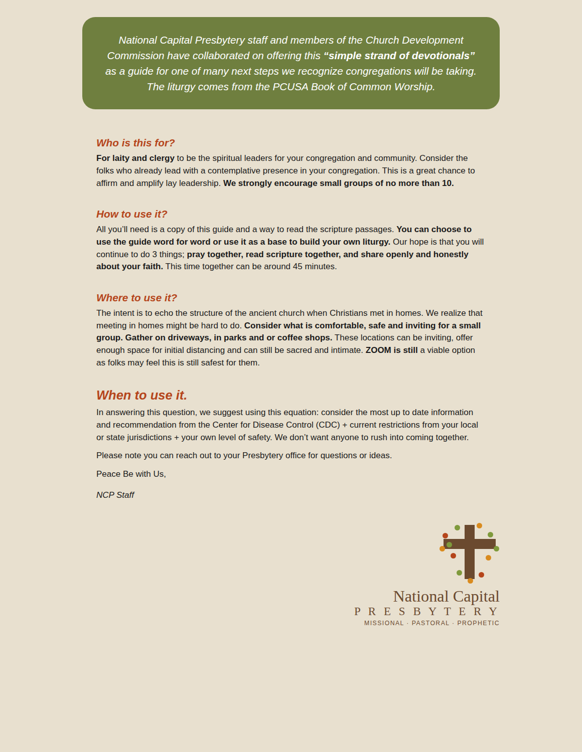National Capital Presbytery staff and members of the Church Development Commission have collaborated on offering this “simple strand of devotionals” as a guide for one of many next steps we recognize congregations will be taking. The liturgy comes from the PCUSA Book of Common Worship.
Who is this for?
For laity and clergy to be the spiritual leaders for your congregation and community. Consider the folks who already lead with a contemplative presence in your congregation. This is a great chance to affirm and amplify lay leadership. We strongly encourage small groups of no more than 10.
How to use it?
All you’ll need is a copy of this guide and a way to read the scripture passages. You can choose to use the guide word for word or use it as a base to build your own liturgy. Our hope is that you will continue to do 3 things; pray together, read scripture together, and share openly and honestly about your faith. This time together can be around 45 minutes.
Where to use it?
The intent is to echo the structure of the ancient church when Christians met in homes. We realize that meeting in homes might be hard to do. Consider what is comfortable, safe and inviting for a small group. Gather on driveways, in parks and or coffee shops. These locations can be inviting, offer enough space for initial distancing and can still be sacred and intimate. ZOOM is still a viable option as folks may feel this is still safest for them.
When to use it.
In answering this question, we suggest using this equation: consider the most up to date information and recommendation from the Center for Disease Control (CDC) + current restrictions from your local or state jurisdictions + your own level of safety. We don’t want anyone to rush into coming together.
Please note you can reach out to your Presbytery office for questions or ideas.
Peace Be with Us,
NCP Staff
National Capital
P R E S B Y T E R Y
MISSIONAL · PASTORAL · PROPHETIC